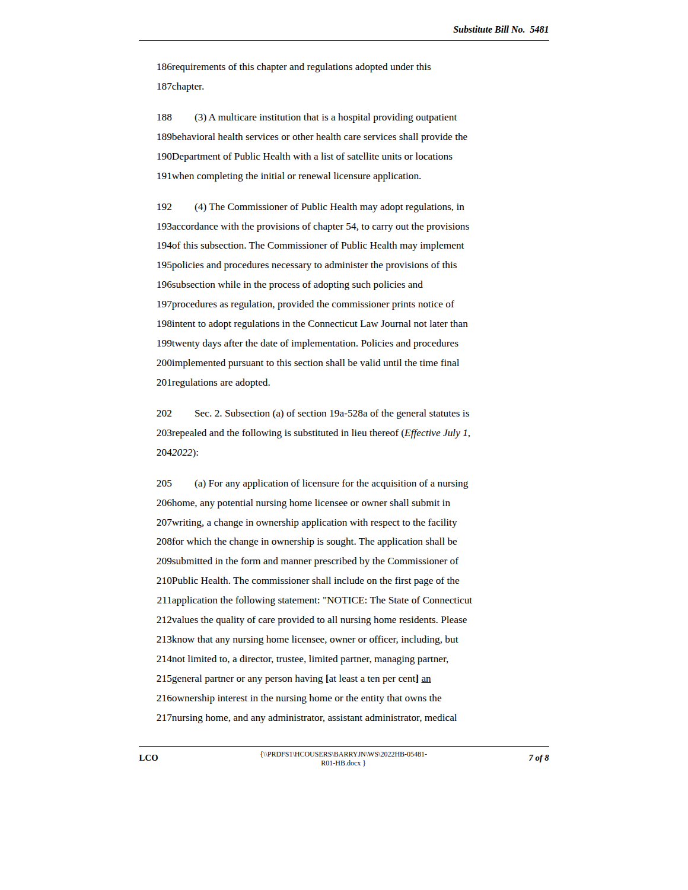Substitute Bill No. 5481
| 186 | requirements of this chapter and regulations adopted under this |
| 187 | chapter. |
| 188 | (3) A multicare institution that is a hospital providing outpatient |
| 189 | behavioral health services or other health care services shall provide the |
| 190 | Department of Public Health with a list of satellite units or locations |
| 191 | when completing the initial or renewal licensure application. |
| 192 | (4) The Commissioner of Public Health may adopt regulations, in |
| 193 | accordance with the provisions of chapter 54, to carry out the provisions |
| 194 | of this subsection. The Commissioner of Public Health may implement |
| 195 | policies and procedures necessary to administer the provisions of this |
| 196 | subsection while in the process of adopting such policies and |
| 197 | procedures as regulation, provided the commissioner prints notice of |
| 198 | intent to adopt regulations in the Connecticut Law Journal not later than |
| 199 | twenty days after the date of implementation. Policies and procedures |
| 200 | implemented pursuant to this section shall be valid until the time final |
| 201 | regulations are adopted. |
| 202 | Sec. 2. Subsection (a) of section 19a-528a of the general statutes is |
| 203 | repealed and the following is substituted in lieu thereof ( Effective July 1, |
| 204 | 2022 ): |
| 205 | (a) For any application of licensure for the acquisition of a nursing |
| 206 | home, any potential nursing home licensee or owner shall submit in |
| 207 | writing, a change in ownership application with respect to the facility |
| 208 | for which the change in ownership is sought. The application shall be |
| 209 | submitted in the form and manner prescribed by the Commissioner of |
| 210 | Public Health. The commissioner shall include on the first page of the |
| 211 | application the following statement: "NOTICE: The State of Connecticut |
| 212 | values the quality of care provided to all nursing home residents. Please |
| 213 | know that any nursing home licensee, owner or officer, including, but |
| 214 | not limited to, a director, trustee, limited partner, managing partner, |
| 215 | general partner or any person having [ at least a ten per cent ] an |
| 216 | ownership interest in the nursing home or the entity that owns the |
| 217 | nursing home, and any administrator, assistant administrator, medical |
LCO
{\\PRDFS1\HCOUSERS\BARRYJN\WS\2022HB-05481-
R01-HB.docx }
7 of 8